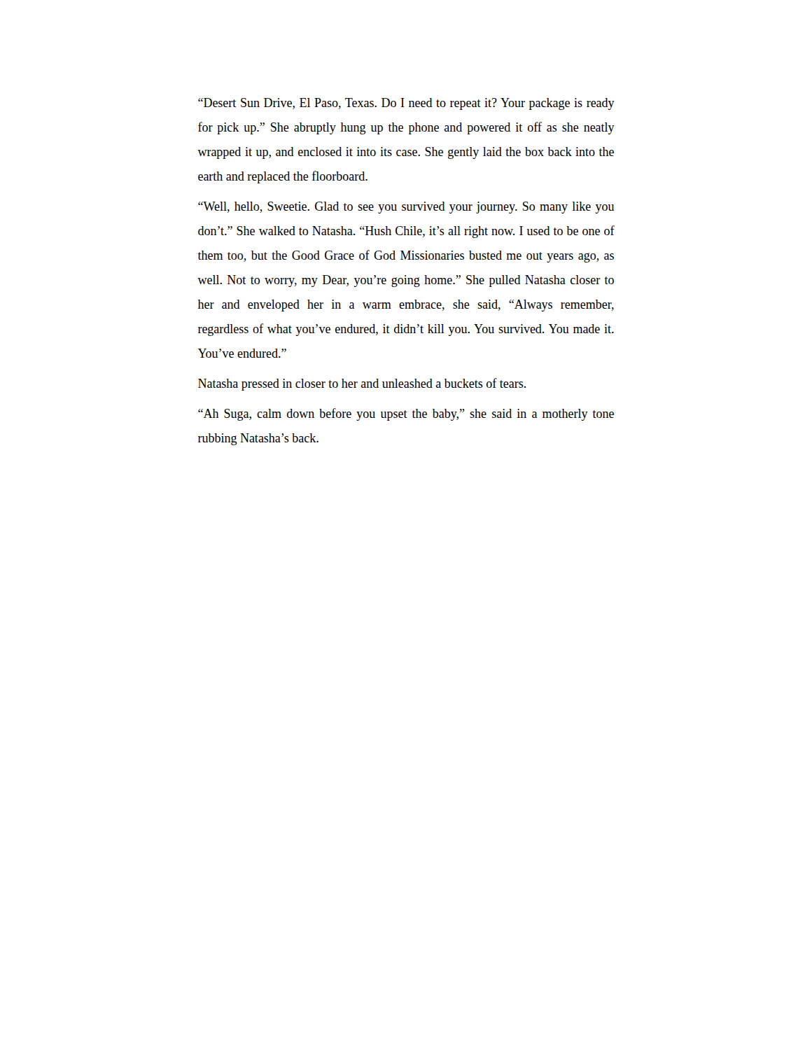“Desert Sun Drive, El Paso, Texas. Do I need to repeat it? Your package is ready for pick up.” She abruptly hung up the phone and powered it off as she neatly wrapped it up, and enclosed it into its case. She gently laid the box back into the earth and replaced the floorboard.
“Well, hello, Sweetie. Glad to see you survived your journey. So many like you don’t.” She walked to Natasha. “Hush Chile, it’s all right now. I used to be one of them too, but the Good Grace of God Missionaries busted me out years ago, as well. Not to worry, my Dear, you’re going home.” She pulled Natasha closer to her and enveloped her in a warm embrace, she said, “Always remember, regardless of what you’ve endured, it didn’t kill you. You survived. You made it. You’ve endured.”
Natasha pressed in closer to her and unleashed a buckets of tears.
“Ah Suga, calm down before you upset the baby,” she said in a motherly tone rubbing Natasha’s back.